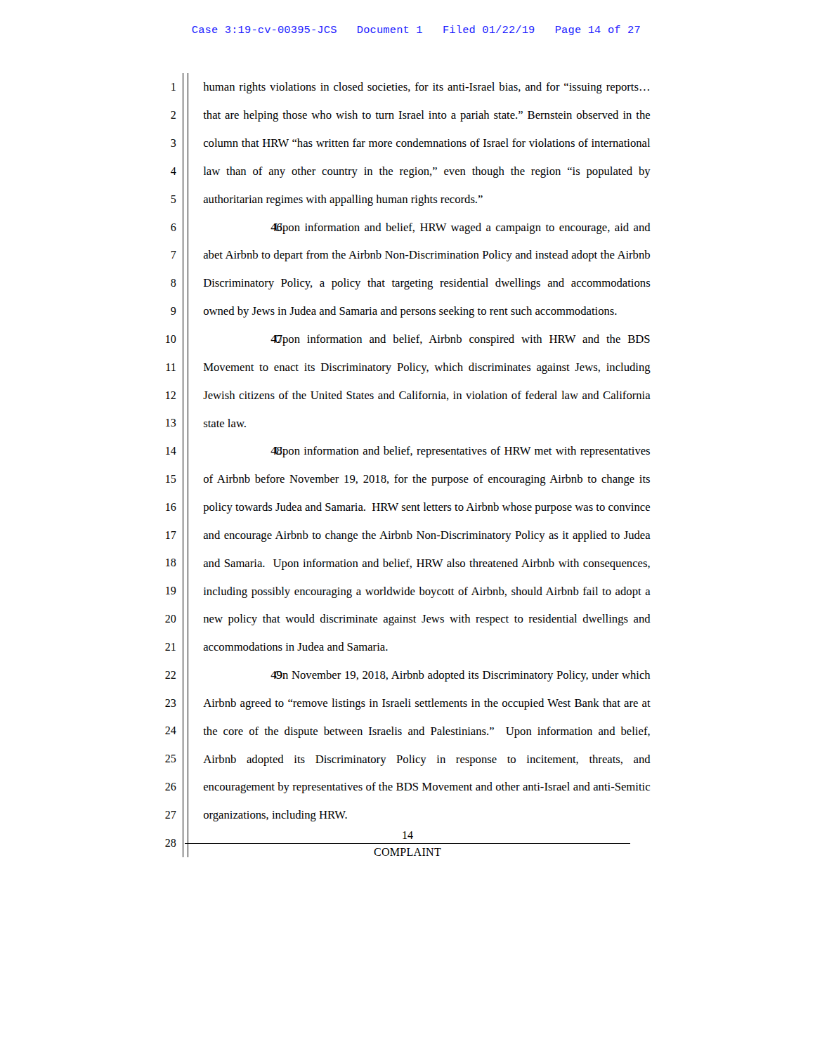Case 3:19-cv-00395-JCS Document 1 Filed 01/22/19 Page 14 of 27
1
2
3
4
5
6
7
8
9
10
11
12
13
14
15
16
17
18
19
20
21
22
23
24
25
26
27
28
human rights violations in closed societies, for its anti-Israel bias, and for “issuing reports…that are helping those who wish to turn Israel into a pariah state.” Bernstein observed in the column that HRW “has written far more condemnations of Israel for violations of international law than of any other country in the region,” even though the region “is populated by authoritarian regimes with appalling human rights records.”
46. Upon information and belief, HRW waged a campaign to encourage, aid and abet Airbnb to depart from the Airbnb Non-Discrimination Policy and instead adopt the Airbnb Discriminatory Policy, a policy that targeting residential dwellings and accommodations owned by Jews in Judea and Samaria and persons seeking to rent such accommodations.
47. Upon information and belief, Airbnb conspired with HRW and the BDS Movement to enact its Discriminatory Policy, which discriminates against Jews, including Jewish citizens of the United States and California, in violation of federal law and California state law.
48. Upon information and belief, representatives of HRW met with representatives of Airbnb before November 19, 2018, for the purpose of encouraging Airbnb to change its policy towards Judea and Samaria. HRW sent letters to Airbnb whose purpose was to convince and encourage Airbnb to change the Airbnb Non-Discriminatory Policy as it applied to Judea and Samaria. Upon information and belief, HRW also threatened Airbnb with consequences, including possibly encouraging a worldwide boycott of Airbnb, should Airbnb fail to adopt a new policy that would discriminate against Jews with respect to residential dwellings and accommodations in Judea and Samaria.
49. On November 19, 2018, Airbnb adopted its Discriminatory Policy, under which Airbnb agreed to “remove listings in Israeli settlements in the occupied West Bank that are at the core of the dispute between Israelis and Palestinians.” Upon information and belief, Airbnb adopted its Discriminatory Policy in response to incitement, threats, and encouragement by representatives of the BDS Movement and other anti-Israel and anti-Semitic organizations, including HRW.
14
COMPLAINT